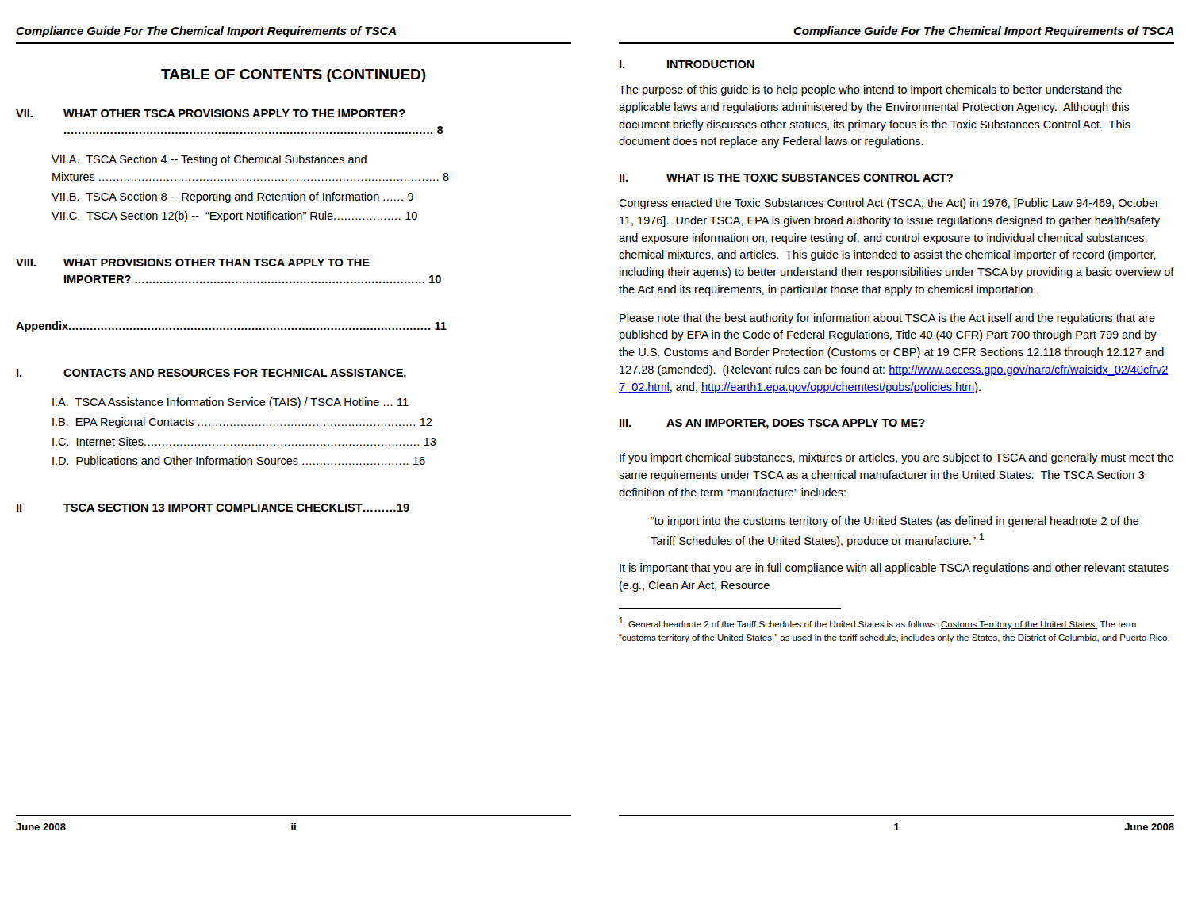Compliance Guide For The Chemical Import Requirements of TSCA
TABLE OF CONTENTS (CONTINUED)
VII. WHAT OTHER TSCA PROVISIONS APPLY TO THE IMPORTER?
....................................................................................................... 8
VII.A. TSCA Section 4 -- Testing of Chemical Substances and
Mixtures ............................................................................................... 8
VII.B. TSCA Section 8 -- Reporting and Retention of Information ...... 9
VII.C. TSCA Section 12(b) -- “Export Notification” Rule................... 10
VIII. WHAT PROVISIONS OTHER THAN TSCA APPLY TO THE
IMPORTER? ................................................................................. 10
Appendix..................................................................................................... 11
I. CONTACTS AND RESOURCES FOR TECHNICAL ASSISTANCE.
I.A. TSCA Assistance Information Service (TAIS) / TSCA Hotline ... 11
I.B. EPA Regional Contacts ............................................................. 12
I.C. Internet Sites............................................................................. 13
I.D. Publications and Other Information Sources .............................. 16
II TSCA SECTION 13 IMPORT COMPLIANCE CHECKLIST………19
June 2008
ii
Compliance Guide For The Chemical Import Requirements of TSCA
I. INTRODUCTION
The purpose of this guide is to help people who intend to import chemicals to better understand the applicable laws and regulations administered by the Environmental Protection Agency. Although this document briefly discusses other statues, its primary focus is the Toxic Substances Control Act. This document does not replace any Federal laws or regulations.
II. WHAT IS THE TOXIC SUBSTANCES CONTROL ACT?
Congress enacted the Toxic Substances Control Act (TSCA; the Act) in 1976, [Public Law 94-469, October 11, 1976]. Under TSCA, EPA is given broad authority to issue regulations designed to gather health/safety and exposure information on, require testing of, and control exposure to individual chemical substances, chemical mixtures, and articles. This guide is intended to assist the chemical importer of record (importer, including their agents) to better understand their responsibilities under TSCA by providing a basic overview of the Act and its requirements, in particular those that apply to chemical importation.
Please note that the best authority for information about TSCA is the Act itself and the regulations that are published by EPA in the Code of Federal Regulations, Title 40 (40 CFR) Part 700 through Part 799 and by the U.S. Customs and Border Protection (Customs or CBP) at 19 CFR Sections 12.118 through 12.127 and 127.28 (amended). (Relevant rules can be found at: http://www.access.gpo.gov/nara/cfr/waisidx_02/40cfrv27_02.html, and, http://earth1.epa.gov/oppt/chemtest/pubs/policies.htm).
III. AS AN IMPORTER, DOES TSCA APPLY TO ME?
If you import chemical substances, mixtures or articles, you are subject to TSCA and generally must meet the same requirements under TSCA as a chemical manufacturer in the United States. The TSCA Section 3 definition of the term “manufacture” includes:
“to import into the customs territory of the United States (as defined in general headnote 2 of the Tariff Schedules of the United States), produce or manufacture.” 1
It is important that you are in full compliance with all applicable TSCA regulations and other relevant statutes (e.g., Clean Air Act, Resource
1 General headnote 2 of the Tariff Schedules of the United States is as follows: Customs Territory of the United States. The term “customs territory of the United States,” as used in the tariff schedule, includes only the States, the District of Columbia, and Puerto Rico.
1
June 2008